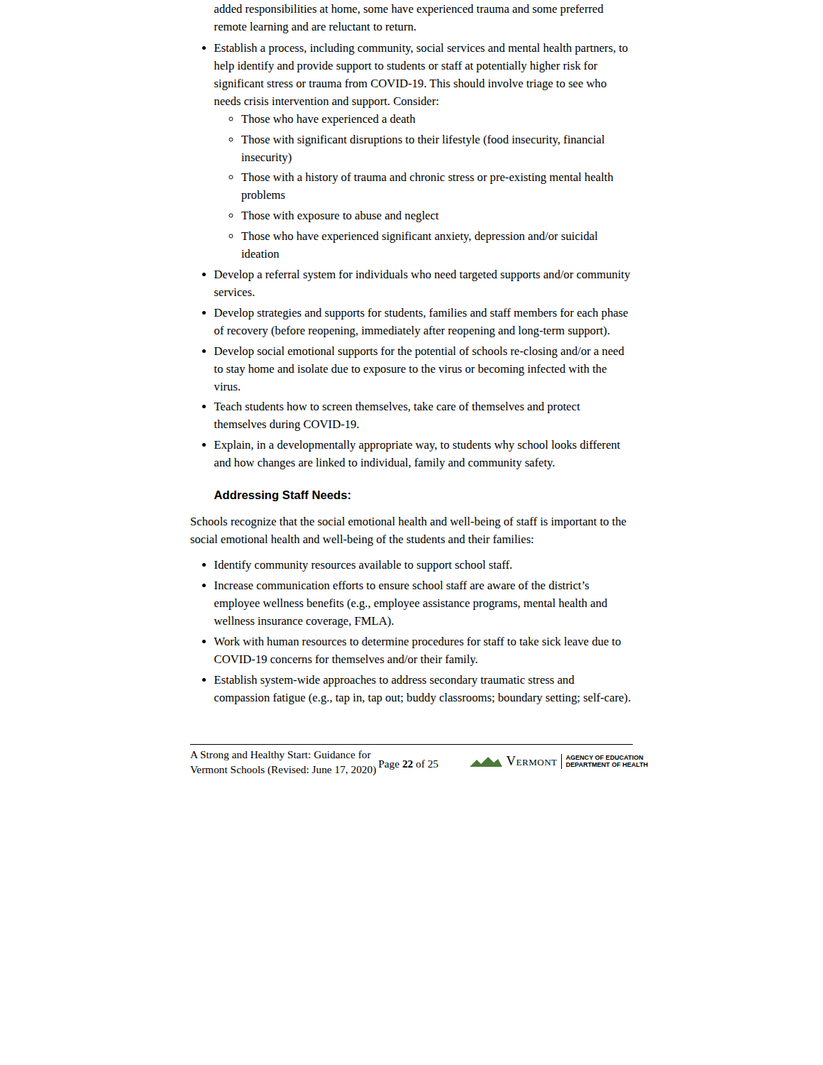added responsibilities at home, some have experienced trauma and some preferred remote learning and are reluctant to return.
Establish a process, including community, social services and mental health partners, to help identify and provide support to students or staff at potentially higher risk for significant stress or trauma from COVID-19. This should involve triage to see who needs crisis intervention and support. Consider:
Those who have experienced a death
Those with significant disruptions to their lifestyle (food insecurity, financial insecurity)
Those with a history of trauma and chronic stress or pre-existing mental health problems
Those with exposure to abuse and neglect
Those who have experienced significant anxiety, depression and/or suicidal ideation
Develop a referral system for individuals who need targeted supports and/or community services.
Develop strategies and supports for students, families and staff members for each phase of recovery (before reopening, immediately after reopening and long-term support).
Develop social emotional supports for the potential of schools re-closing and/or a need to stay home and isolate due to exposure to the virus or becoming infected with the virus.
Teach students how to screen themselves, take care of themselves and protect themselves during COVID-19.
Explain, in a developmentally appropriate way, to students why school looks different and how changes are linked to individual, family and community safety.
Addressing Staff Needs:
Schools recognize that the social emotional health and well-being of staff is important to the social emotional health and well-being of the students and their families:
Identify community resources available to support school staff.
Increase communication efforts to ensure school staff are aware of the district’s employee wellness benefits (e.g., employee assistance programs, mental health and wellness insurance coverage, FMLA).
Work with human resources to determine procedures for staff to take sick leave due to COVID-19 concerns for themselves and/or their family.
Establish system-wide approaches to address secondary traumatic stress and compassion fatigue (e.g., tap in, tap out; buddy classrooms; boundary setting; self-care).
A Strong and Healthy Start: Guidance for Vermont Schools (Revised: June 17, 2020)
Page 22 of 25
Vermont AGENCY OF EDUCATION DEPARTMENT OF HEALTH